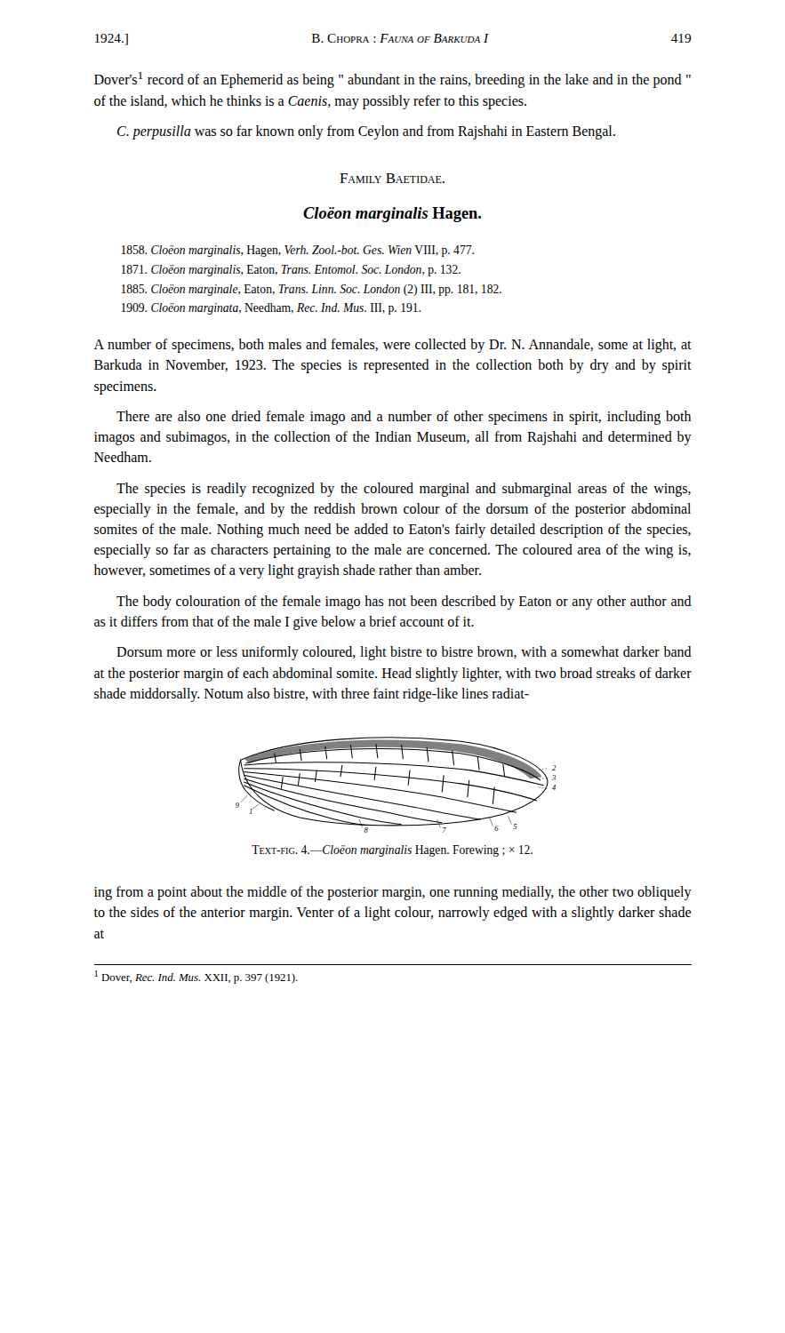1924.] B. Chopra : Fauna of Barkuda I 419
Dover's1 record of an Ephemerid as being " abundant in the rains, breeding in the lake and in the pond " of the island, which he thinks is a Caenis, may possibly refer to this species.
C. perpusilla was so far known only from Ceylon and from Rajshahi in Eastern Bengal.
Family Baetidae.
Cloëon marginalis Hagen.
1858. Cloëon marginalis, Hagen, Verh. Zool.-bot. Ges. Wien VIII, p. 477.
1871. Cloëon marginalis, Eaton, Trans. Entomol. Soc. London, p. 132.
1885. Cloëon marginale, Eaton, Trans. Linn. Soc. London (2) III, pp. 181, 182.
1909. Cloëon marginata, Needham, Rec. Ind. Mus. III, p. 191.
A number of specimens, both males and females, were collected by Dr. N. Annandale, some at light, at Barkuda in November, 1923. The species is represented in the collection both by dry and by spirit specimens.
There are also one dried female imago and a number of other specimens in spirit, including both imagos and subimagos, in the collection of the Indian Museum, all from Rajshahi and determined by Needham.
The species is readily recognized by the coloured marginal and submarginal areas of the wings, especially in the female, and by the reddish brown colour of the dorsum of the posterior abdominal somites of the male. Nothing much need be added to Eaton's fairly detailed description of the species, especially so far as characters pertaining to the male are concerned. The coloured area of the wing is, however, sometimes of a very light grayish shade rather than amber.
The body colouration of the female imago has not been described by Eaton or any other author and as it differs from that of the male I give below a brief account of it.
Dorsum more or less uniformly coloured, light bistre to bistre brown, with a somewhat darker band at the posterior margin of each abdominal somite. Head slightly lighter, with two broad streaks of darker shade middorsally. Notum also bistre, with three faint ridge-like lines radiat-
2 3 4 5 6 7 8 1 9
Text-fig. 4.—Cloëon marginalis Hagen. Forewing ; × 12.
ing from a point about the middle of the posterior margin, one running medially, the other two obliquely to the sides of the anterior margin. Venter of a light colour, narrowly edged with a slightly darker shade at
1 Dover, Rec. Ind. Mus. XXII, p. 397 (1921).